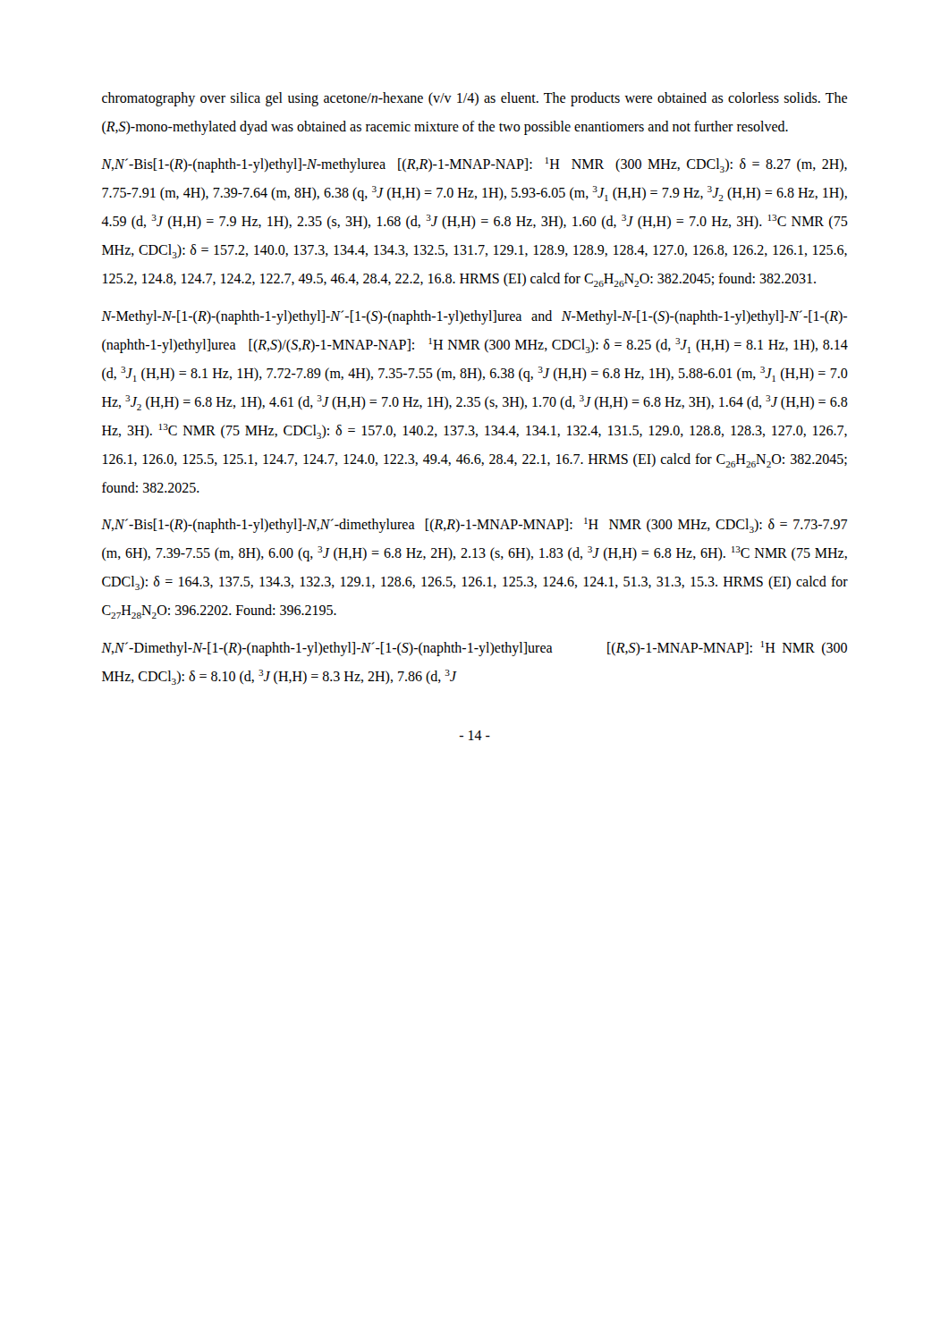chromatography over silica gel using acetone/n-hexane (v/v 1/4) as eluent. The products were obtained as colorless solids. The (R,S)-mono-methylated dyad was obtained as racemic mixture of the two possible enantiomers and not further resolved.
N,N´-Bis[1-(R)-(naphth-1-yl)ethyl]-N-methylurea [(R,R)-1-MNAP-NAP]: 1H NMR (300 MHz, CDCl3): δ = 8.27 (m, 2H), 7.75-7.91 (m, 4H), 7.39-7.64 (m, 8H), 6.38 (q, 3J (H,H) = 7.0 Hz, 1H), 5.93-6.05 (m, 3J1 (H,H) = 7.9 Hz, 3J2 (H,H) = 6.8 Hz, 1H), 4.59 (d, 3J (H,H) = 7.9 Hz, 1H), 2.35 (s, 3H), 1.68 (d, 3J (H,H) = 6.8 Hz, 3H), 1.60 (d, 3J (H,H) = 7.0 Hz, 3H). 13C NMR (75 MHz, CDCl3): δ = 157.2, 140.0, 137.3, 134.4, 134.3, 132.5, 131.7, 129.1, 128.9, 128.9, 128.4, 127.0, 126.8, 126.2, 126.1, 125.6, 125.2, 124.8, 124.7, 124.2, 122.7, 49.5, 46.4, 28.4, 22.2, 16.8. HRMS (EI) calcd for C26H26N2O: 382.2045; found: 382.2031.
N-Methyl-N-[1-(R)-(naphth-1-yl)ethyl]-N´-[1-(S)-(naphth-1-yl)ethyl]urea and N-Methyl-N-[1-(S)-(naphth-1-yl)ethyl]-N´-[1-(R)-(naphth-1-yl)ethyl]urea [(R,S)/(S,R)-1-MNAP-NAP]: 1H NMR (300 MHz, CDCl3): δ = 8.25 (d, 3J1 (H,H) = 8.1 Hz, 1H), 8.14 (d, 3J1 (H,H) = 8.1 Hz, 1H), 7.72-7.89 (m, 4H), 7.35-7.55 (m, 8H), 6.38 (q, 3J (H,H) = 6.8 Hz, 1H), 5.88-6.01 (m, 3J1 (H,H) = 7.0 Hz, 3J2 (H,H) = 6.8 Hz, 1H), 4.61 (d, 3J (H,H) = 7.0 Hz, 1H), 2.35 (s, 3H), 1.70 (d, 3J (H,H) = 6.8 Hz, 3H), 1.64 (d, 3J (H,H) = 6.8 Hz, 3H). 13C NMR (75 MHz, CDCl3): δ = 157.0, 140.2, 137.3, 134.4, 134.1, 132.4, 131.5, 129.0, 128.8, 128.3, 127.0, 126.7, 126.1, 126.0, 125.5, 125.1, 124.7, 124.7, 124.0, 122.3, 49.4, 46.6, 28.4, 22.1, 16.7. HRMS (EI) calcd for C26H26N2O: 382.2045; found: 382.2025.
N,N´-Bis[1-(R)-(naphth-1-yl)ethyl]-N,N´-dimethylurea [(R,R)-1-MNAP-MNAP]: 1H NMR (300 MHz, CDCl3): δ = 7.73-7.97 (m, 6H), 7.39-7.55 (m, 8H), 6.00 (q, 3J (H,H) = 6.8 Hz, 2H), 2.13 (s, 6H), 1.83 (d, 3J (H,H) = 6.8 Hz, 6H). 13C NMR (75 MHz, CDCl3): δ = 164.3, 137.5, 134.3, 132.3, 129.1, 128.6, 126.5, 126.1, 125.3, 124.6, 124.1, 51.3, 31.3, 15.3. HRMS (EI) calcd for C27H28N2O: 396.2202. Found: 396.2195.
N,N´-Dimethyl-N-[1-(R)-(naphth-1-yl)ethyl]-N´-[1-(S)-(naphth-1-yl)ethyl]urea [(R,S)-1-MNAP-MNAP]: 1H NMR (300 MHz, CDCl3): δ = 8.10 (d, 3J (H,H) = 8.3 Hz, 2H), 7.86 (d, 3J
- 14 -